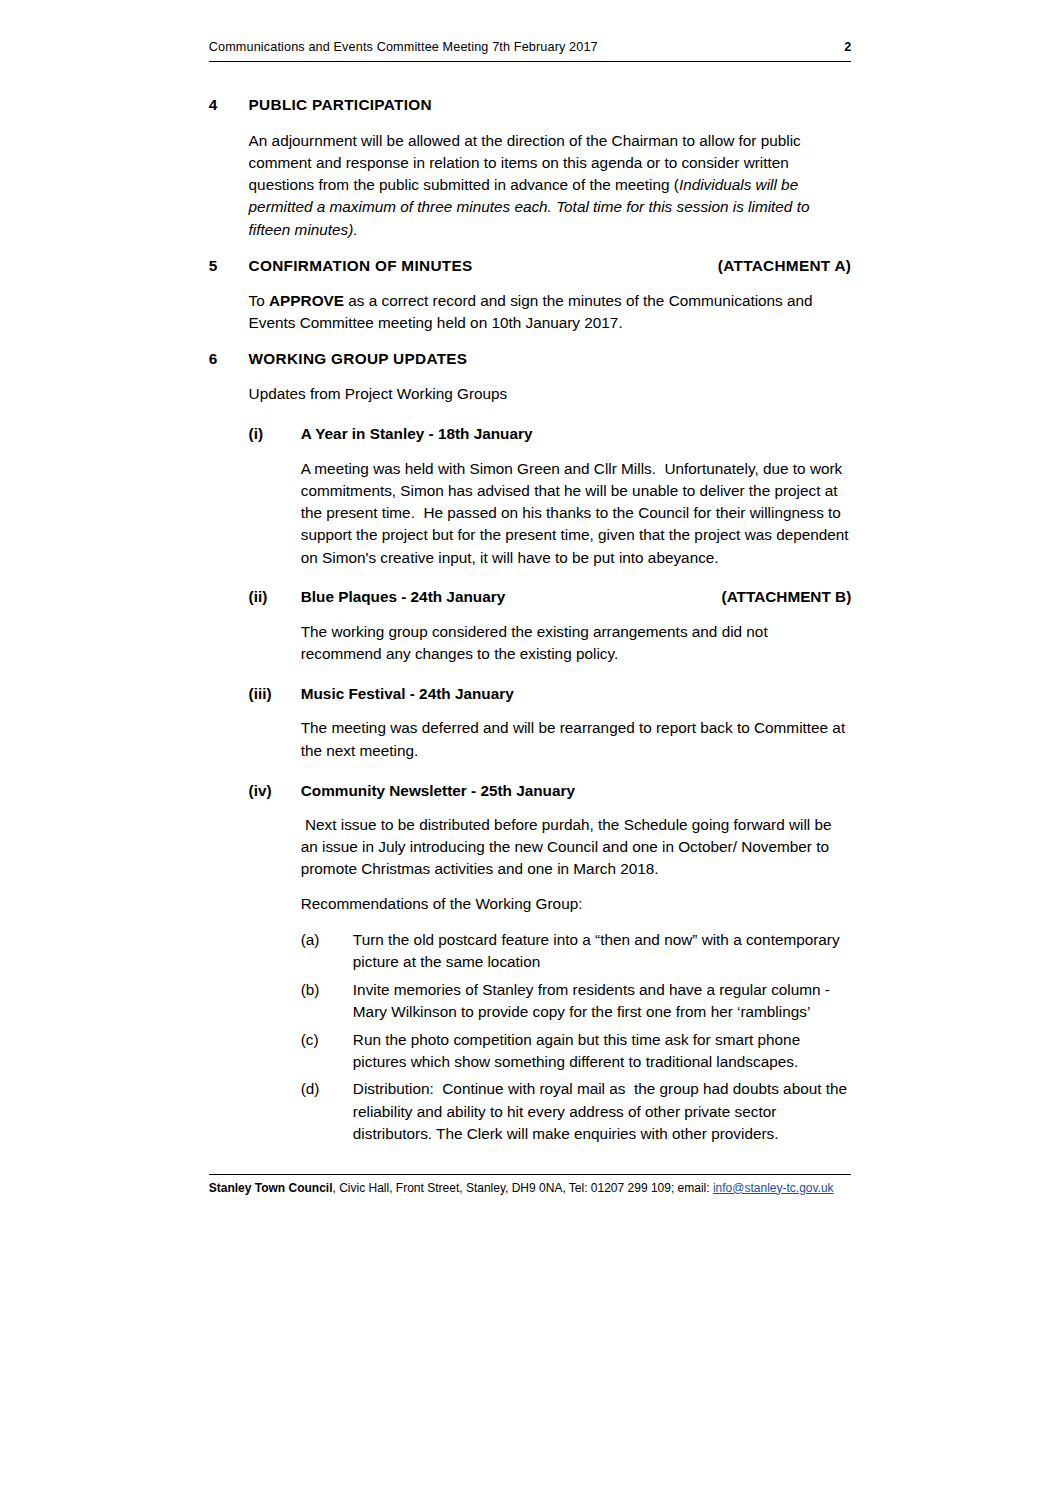Communications and Events Committee Meeting 7th February 2017 2
4
PUBLIC PARTICIPATION
An adjournment will be allowed at the direction of the Chairman to allow for public comment and response in relation to items on this agenda or to consider written questions from the public submitted in advance of the meeting (Individuals will be permitted a maximum of three minutes each. Total time for this session is limited to fifteen minutes).
5
CONFIRMATION OF MINUTES(ATTACHMENT A)
To APPROVE as a correct record and sign the minutes of the Communications and Events Committee meeting held on 10th January 2017.
6
WORKING GROUP UPDATES
Updates from Project Working Groups
(i)
A Year in Stanley - 18th January
A meeting was held with Simon Green and Cllr Mills. Unfortunately, due to work commitments, Simon has advised that he will be unable to deliver the project at the present time. He passed on his thanks to the Council for their willingness to support the project but for the present time, given that the project was dependent on Simon's creative input, it will have to be put into abeyance.
(ii)
Blue Plaques - 24th January(ATTACHMENT B)
The working group considered the existing arrangements and did not recommend any changes to the existing policy.
(iii)
Music Festival - 24th January
The meeting was deferred and will be rearranged to report back to Committee at the next meeting.
(iv)
Community Newsletter - 25th January
Next issue to be distributed before purdah, the Schedule going forward will be an issue in July introducing the new Council and one in October/ November to promote Christmas activities and one in March 2018.
Recommendations of the Working Group:
(a)
Turn the old postcard feature into a “then and now” with a contemporary picture at the same location
(b)
Invite memories of Stanley from residents and have a regular column - Mary Wilkinson to provide copy for the first one from her ‘ramblings’
(c)
Run the photo competition again but this time ask for smart phone pictures which show something different to traditional landscapes.
(d)
Distribution: Continue with royal mail as the group had doubts about the reliability and ability to hit every address of other private sector distributors. The Clerk will make enquiries with other providers.
Stanley Town Council, Civic Hall, Front Street, Stanley, DH9 0NA, Tel: 01207 299 109; email: info@stanley-tc.gov.uk